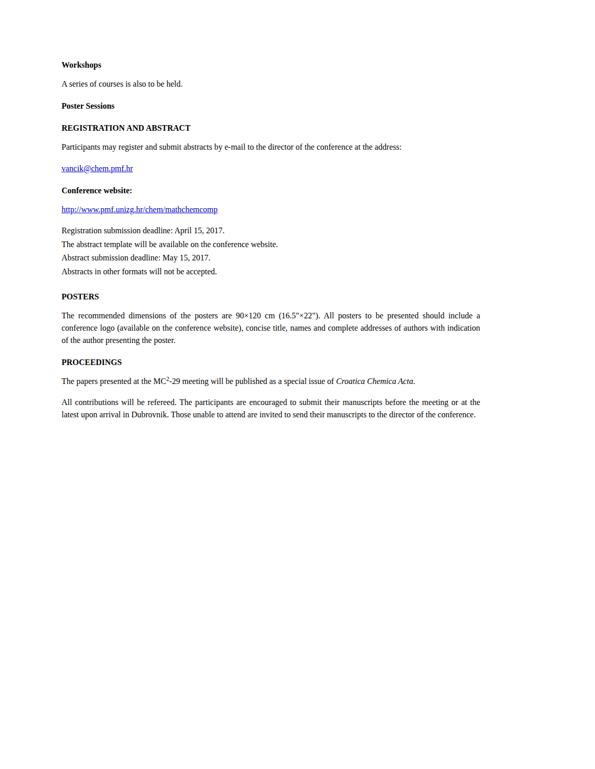Workshops
A series of courses is also to be held.
Poster Sessions
REGISTRATION AND ABSTRACT
Participants may register and submit abstracts by e-mail to the director of the conference at the address:
vancik@chem.pmf.hr
Conference website:
http://www.pmf.unizg.hr/chem/mathchemcomp
Registration submission deadline: April 15, 2017.
The abstract template will be available on the conference website.
Abstract submission deadline: May 15, 2017.
Abstracts in other formats will not be accepted.
POSTERS
The recommended dimensions of the posters are 90×120 cm (16.5"×22"). All posters to be presented should include a conference logo (available on the conference website), concise title, names and complete addresses of authors with indication of the author presenting the poster.
PROCEEDINGS
The papers presented at the MC2-29 meeting will be published as a special issue of Croatica Chemica Acta.
All contributions will be refereed. The participants are encouraged to submit their manuscripts before the meeting or at the latest upon arrival in Dubrovnik. Those unable to attend are invited to send their manuscripts to the director of the conference.